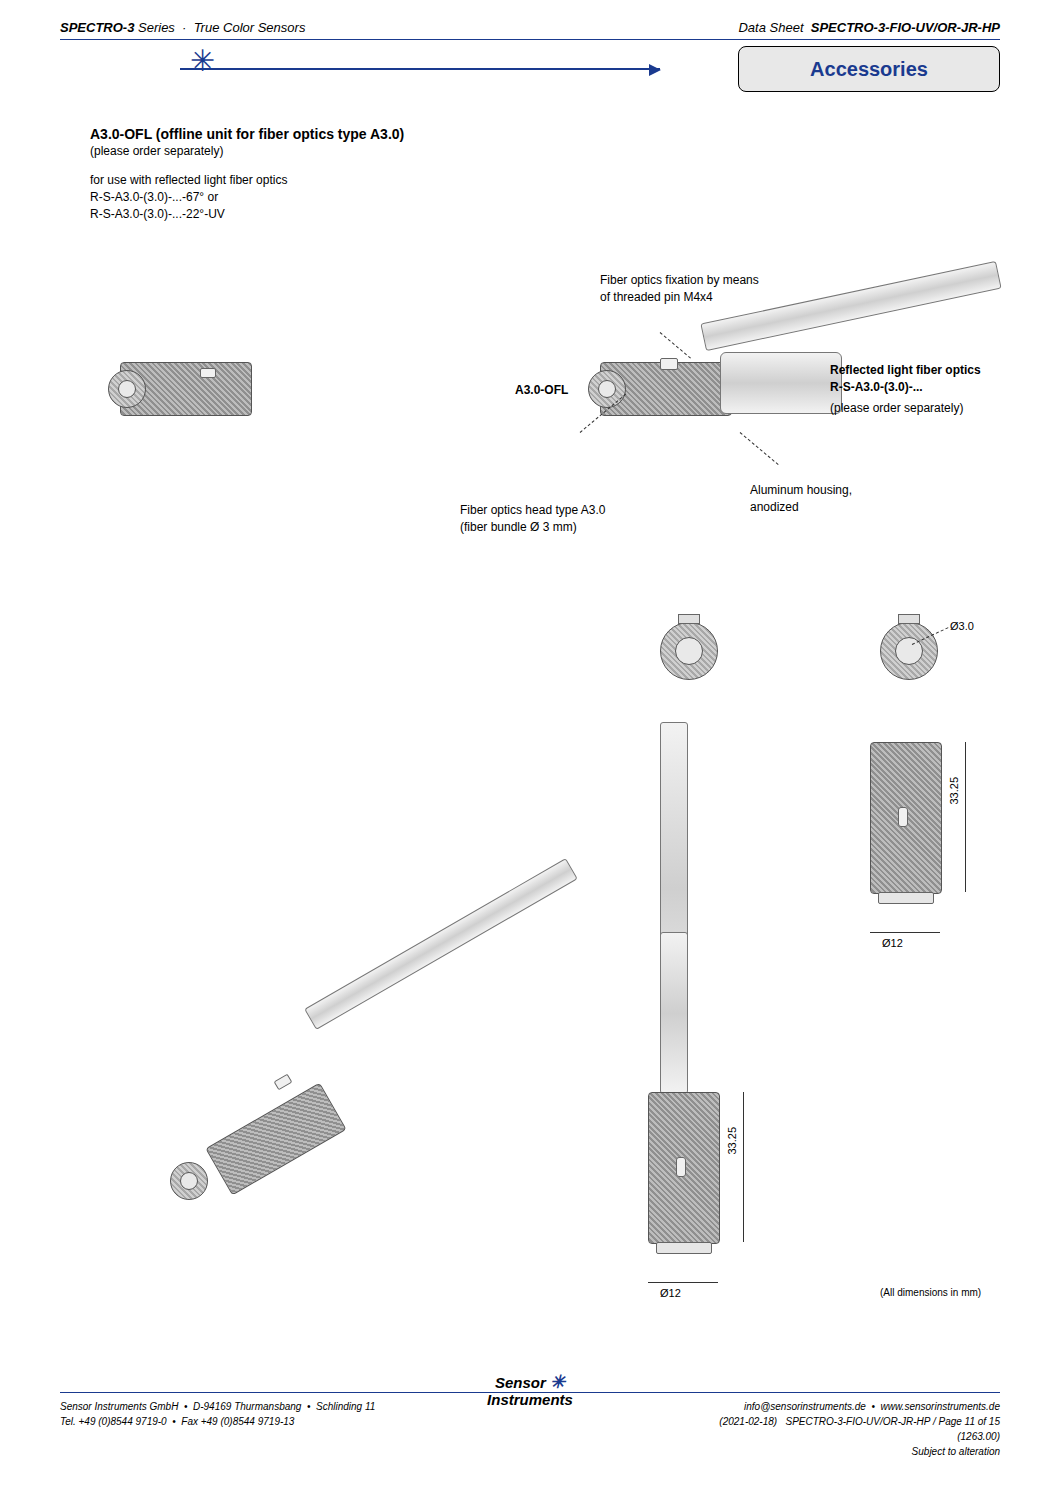SPECTRO-3 Series · True Color Sensors
Data Sheet SPECTRO-3-FIO-UV/OR-JR-HP
✳
Accessories
A3.0-OFL (offline unit for fiber optics type A3.0)
(please order separately)
for use with reflected light fiber optics
R-S-A3.0-(3.0)-...-67° or
R-S-A3.0-(3.0)-...-22°-UV
Fiber optics fixation by means
of threaded pin M4x4
A3.0-OFL
Reflected light fiber optics
R-S-A3.0-(3.0)-...
(please order separately)
Aluminum housing,
anodized
Fiber optics head type A3.0
(fiber bundle Ø 3 mm)
Ø3.0
33.25
Ø12
33.25
Ø12
(All dimensions in mm)
Sensor ✳ Instruments
Sensor Instruments GmbH • D-94169 Thurmansbang • Schlinding 11
Tel. +49 (0)8544 9719-0 • Fax +49 (0)8544 9719-13
info@sensorinstruments.de • www.sensorinstruments.de
(2021-02-18) SPECTRO-3-FIO-UV/OR-JR-HP / Page 11 of 15
(1263.00)
Subject to alteration